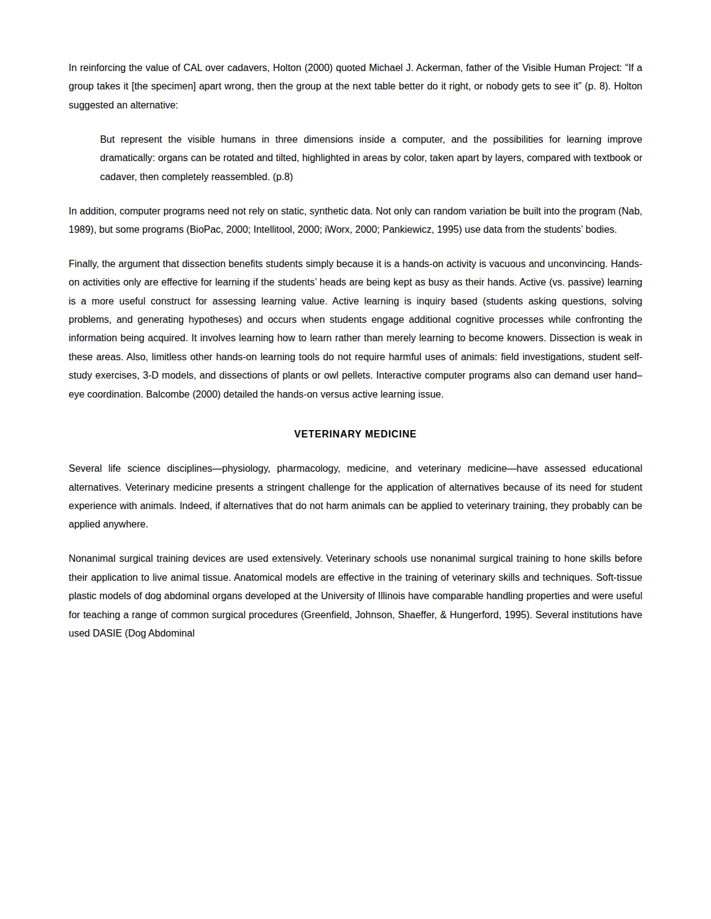In reinforcing the value of CAL over cadavers, Holton (2000) quoted Michael J. Ackerman, father of the Visible Human Project: “If a group takes it [the specimen] apart wrong, then the group at the next table better do it right, or nobody gets to see it” (p. 8). Holton suggested an alternative:
But represent the visible humans in three dimensions inside a computer, and the possibilities for learning improve dramatically: organs can be rotated and tilted, highlighted in areas by color, taken apart by layers, compared with textbook or cadaver, then completely reassembled. (p.8)
In addition, computer programs need not rely on static, synthetic data. Not only can random variation be built into the program (Nab, 1989), but some programs (BioPac, 2000; Intellitool, 2000; iWorx, 2000; Pankiewicz, 1995) use data from the students’ bodies.
Finally, the argument that dissection benefits students simply because it is a hands-on activity is vacuous and unconvincing. Hands-on activities only are effective for learning if the students’ heads are being kept as busy as their hands. Active (vs. passive) learning is a more useful construct for assessing learning value. Active learning is inquiry based (students asking questions, solving problems, and generating hypotheses) and occurs when students engage additional cognitive processes while confronting the information being acquired. It involves learning how to learn rather than merely learning to become knowers. Dissection is weak in these areas. Also, limitless other hands-on learning tools do not require harmful uses of animals: field investigations, student self-study exercises, 3-D models, and dissections of plants or owl pellets. Interactive computer programs also can demand user hand–eye coordination. Balcombe (2000) detailed the hands-on versus active learning issue.
VETERINARY MEDICINE
Several life science disciplines—physiology, pharmacology, medicine, and veterinary medicine—have assessed educational alternatives. Veterinary medicine presents a stringent challenge for the application of alternatives because of its need for student experience with animals. Indeed, if alternatives that do not harm animals can be applied to veterinary training, they probably can be applied anywhere.
Nonanimal surgical training devices are used extensively. Veterinary schools use nonanimal surgical training to hone skills before their application to live animal tissue. Anatomical models are effective in the training of veterinary skills and techniques. Soft-tissue plastic models of dog abdominal organs developed at the University of Illinois have comparable handling properties and were useful for teaching a range of common surgical procedures (Greenfield, Johnson, Shaeffer, & Hungerford, 1995). Several institutions have used DASIE (Dog Abdominal